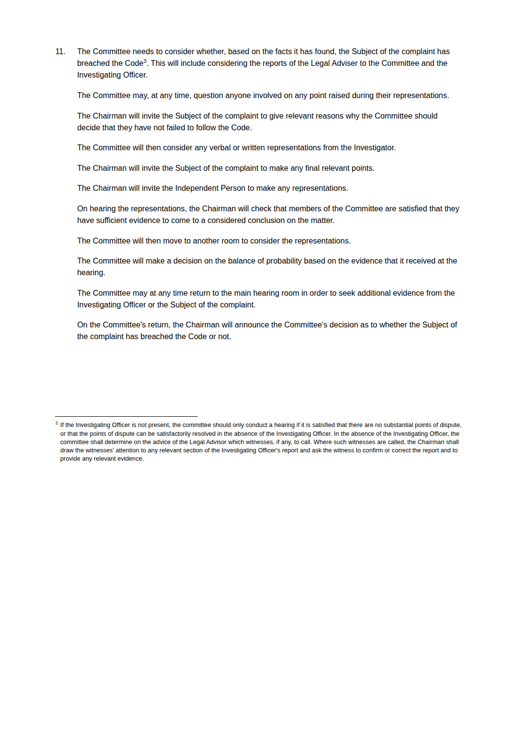11.
The Committee needs to consider whether, based on the facts it has found, the Subject of the complaint has breached the Code3. This will include considering the reports of the Legal Adviser to the Committee and the Investigating Officer.
The Committee may, at any time, question anyone involved on any point raised during their representations.
The Chairman will invite the Subject of the complaint to give relevant reasons why the Committee should decide that they have not failed to follow the Code.
The Committee will then consider any verbal or written representations from the Investigator.
The Chairman will invite the Subject of the complaint to make any final relevant points.
The Chairman will invite the Independent Person to make any representations.
On hearing the representations, the Chairman will check that members of the Committee are satisfied that they have sufficient evidence to come to a considered conclusion on the matter.
The Committee will then move to another room to consider the representations.
The Committee will make a decision on the balance of probability based on the evidence that it received at the hearing.
The Committee may at any time return to the main hearing room in order to seek additional evidence from the Investigating Officer or the Subject of the complaint.
On the Committee's return, the Chairman will announce the Committee's decision as to whether the Subject of the complaint has breached the Code or not.
3 If the Investigating Officer is not present, the committee should only conduct a hearing if it is satisfied that there are no substantial points of dispute, or that the points of dispute can be satisfactorily resolved in the absence of the Investigating Officer. In the absence of the Investigating Officer, the committee shall determine on the advice of the Legal Advisor which witnesses, if any, to call. Where such witnesses are called, the Chairman shall draw the witnesses' attention to any relevant section of the Investigating Officer's report and ask the witness to confirm or correct the report and to provide any relevant evidence.